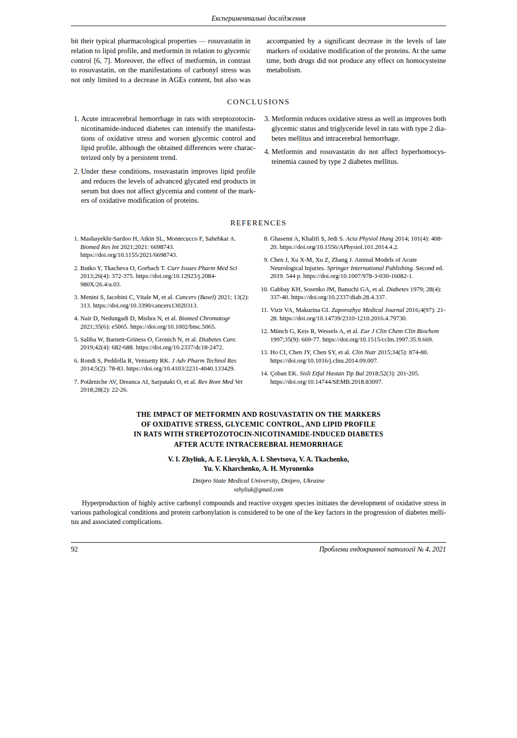Експериментальні дослідження
bit their typical pharmacological properties — rosuvastatin in relation to lipid profile, and metformin in relation to glycemic control [6, 7]. Moreover, the effect of metformin, in contrast to rosuvastatin, on the manifestations of carbonyl stress was not only limited to a decrease in AGEs content, but also was accompanied by a significant decrease in the levels of late markers of oxidative modification of the proteins. At the same time, both drugs did not produce any effect on homocysteine metabolism.
Conclusions
Acute intracerebral hemorrhage in rats with streptozotocin-nicotinamide-induced diabetes can intensify the manifestations of oxidative stress and worsen glycemic control and lipid profile, although the obtained differences were characterized only by a persistent trend.
Under these conditions, rosuvastatin improves lipid profile and reduces the levels of advanced glycated end products in serum but does not affect glycemia and content of the markers of oxidative modification of proteins.
Metformin reduces oxidative stress as well as improves both glycemic status and triglyceride level in rats with type 2 diabetes mellitus and intracerebral hemorrhage.
Metformin and rosuvastatin do not affect hyperhomocysteinemia caused by type 2 diabetes mellitus.
References
Mashayekhi-Sardoo H, Atkin SL, Montecucco F, Sahebkar A. Biomed Res Int 2021;2021: 6698743. https://doi.org/10.1155/2021/6698743.
Butko Y, Tkacheva O, Gorbach T. Curr Issues Pharm Med Sci 2013;26(4): 372-375. https://doi.org/10.12923/j.2084-980X/26.4/a.03.
Menini S, Iacobini C, Vitale M, et al. Cancers (Basel) 2021; 13(2): 313. https://doi.org/10.3390/cancers13020313.
Nair D, Nedungadi D, Mishra N, et al. Biomed Chromatogr 2021;35(6): e5065. https://doi.org/10.1002/bmc.5065.
Saliba W, Barnett-Griness O, Gronich N, et al. Diabetes Care. 2019;42(4): 682-688. https://doi.org/10.2337/dc18-2472.
Rondi S, Peddolla R, Venisetty RK. J Adv Pharm Technol Res 2014;5(2): 78-83. https://doi.org/10.4103/2231-4040.133429.
Potărniche AV, Dreanca AI, Sarpataki O, et al. Rev Rom Med Vet 2018;28(2): 22-26.
Ghasemi A, Khalifi S, Jedi S. Acta Physiol Hung 2014; 101(4): 408-20. https://doi.org/10.1556/APhysiol.101.2014.4.2.
Chen J, Xu X-M, Xu Z, Zhang J. Animal Models of Acute Neurological Injuries. Springer International Publishing. Second ed. 2019. 544 p. https://doi.org/10.1007/978-3-030-16082-1.
Gabbay KH, Sosenko JM, Banuchi GA, et al. Diabetes 1979; 28(4): 337-40. https://doi.org/10.2337/diab.28.4.337.
Vizir VA, Makurina GI. Zaporozhye Medical Journal 2016;4(97): 21-28. https://doi.org/10.14739/2310-1210.2016.4.79730.
Münch G, Keis R, Wessels A, et al. Eur J Clin Chem Clin Biochem 1997;35(9): 669-77. https://doi.org/10.1515/cclm.1997.35.9.669.
Ho CI, Chen JY, Chen SY, et al. Clin Nutr 2015;34(5): 874-80. https://doi.org/10.1016/j.clnu.2014.09.007.
Çoban EK. Sisli Etfal Hastan Tip Bul 2018;52(3): 201-205. https://doi.org/10.14744/SEMB.2018.83097.
The impact of metformin and rosuvastatin on the markers
of oxidative stress, glycemic control, and lipid profile
in rats with streptozotocin-nicotinamide-induced diabetes
after acute intracerebral hemorrhage
V. I. Zhyliuk, A. E. Lievykh, A. I. Shevtsova, V. A. Tkachenko,
Yu. V. Kharchenko, A. H. Myronenko
Dnipro State Medical University, Dnipro, Ukraine
vzhyliuk@gmail.com
Hyperproduction of highly active carbonyl compounds and reactive oxygen species initiates the development of oxidative stress in various pathological conditions and protein carbonylation is considered to be one of the key factors in the progression of diabetes mellitus and associated complications.
92 Проблеми ендокринної патології № 4, 2021